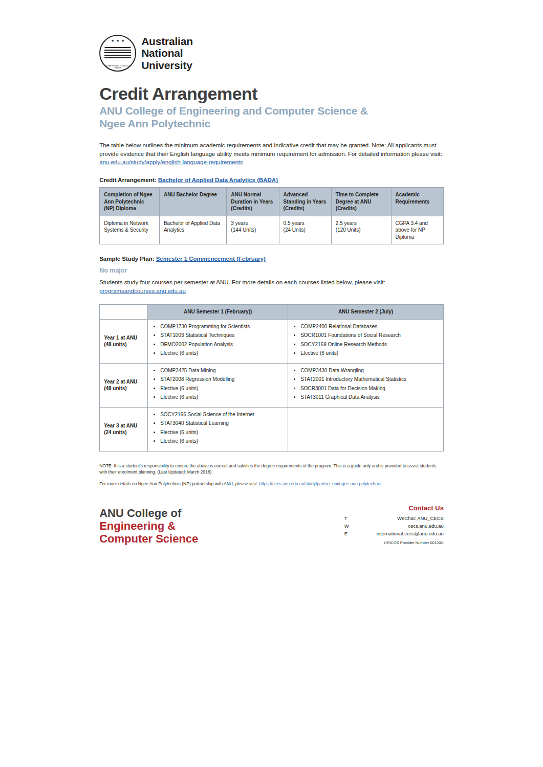★ ★ ★
Naturam Primum Cognoscere Rerum
Australian
National
University
Credit Arrangement
ANU College of Engineering and Computer Science &
Ngee Ann Polytechnic
The table below outlines the minimum academic requirements and indicative credit that may be granted. Note: All applicants must provide evidence that their English language ability meets minimum requirement for admission. For detailed information please visit: anu.edu.au/study/apply/english-language-requirements
Credit Arrangement: Bachelor of Applied Data Analytics (BADA)
| Completion of Ngee Ann Polytechnic (NP) Diploma | ANU Bachelor Degree | ANU Normal Duration in Years (Credits) | Advanced Standing in Years (Credits) | Time to Complete Degree at ANU (Credits) | Academic Requirements |
| --- | --- | --- | --- | --- | --- |
| Diploma in Network Systems & Security | Bachelor of Applied Data Analytics | 3 years (144 Units) | 0.5 years (24 Units) | 2.5 years (120 Units) | CGPA 3.4 and above for NP Diploma |
Sample Study Plan: Semester 1 Commencement (February)
No major
Students study four courses per semester at ANU. For more details on each courses listed below, please visit: programsandcourses.anu.edu.au
| | ANU Semester 1 (February)) | ANU Semester 2 (July) |
| --- | --- | --- |
| Year 1 at ANU (48 units) | COMP1730 Programming for Scientists STAT1003 Statistical Techniques DEMO2002 Population Analysis Elective (6 units) | COMP2400 Relational Databases SOCR1001 Foundations of Social Research SOCY2169 Online Research Methods Elective (6 units) |
| Year 2 at ANU (48 units) | COMP3425 Data Mining STAT2008 Regression Modelling Elective (6 units) Elective (6 units) | COMP3430 Data Wrangling STAT2001 Introductory Mathematical Statistics SOCR3001 Data for Decision Making STAT3011 Graphical Data Analysis |
| Year 3 at ANU (24 units) | SOCY2166 Social Science of the Internet STAT3040 Statistical Learning Elective (6 units) Elective (6 units) | |
NOTE: It is a student's responsibility to ensure the above is correct and satisfies the degree requirements of the program. This is a guide only and is provided to assist students with their enrolment planning. (Last Updated: March 2018)
For more details on Ngee Ann Polytechnic (NP) partnership with ANU, please visit: https://cecs.anu.edu.au/study/partner-uni/ngee-ann-polytechnic
ANU College of
Engineering &
Computer Science
Contact Us
| T | WeChat: ANU_CECS |
| W | cecs.anu.edu.au |
| E | international.cecs@anu.edu.au |
CRICOS Provider Number 00120C